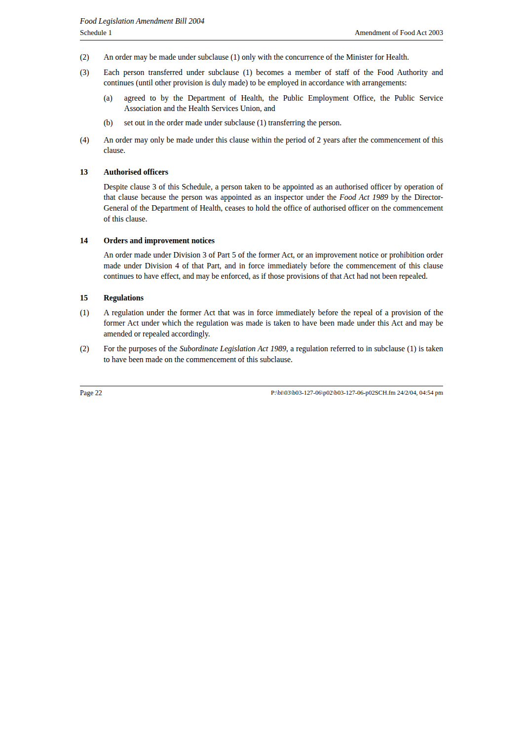Food Legislation Amendment Bill 2004
Schedule 1 Amendment of Food Act 2003
(2) An order may be made under subclause (1) only with the concurrence of the Minister for Health.
(3) Each person transferred under subclause (1) becomes a member of staff of the Food Authority and continues (until other provision is duly made) to be employed in accordance with arrangements:
(a) agreed to by the Department of Health, the Public Employment Office, the Public Service Association and the Health Services Union, and
(b) set out in the order made under subclause (1) transferring the person.
(4) An order may only be made under this clause within the period of 2 years after the commencement of this clause.
13 Authorised officers
Despite clause 3 of this Schedule, a person taken to be appointed as an authorised officer by operation of that clause because the person was appointed as an inspector under the Food Act 1989 by the Director-General of the Department of Health, ceases to hold the office of authorised officer on the commencement of this clause.
14 Orders and improvement notices
An order made under Division 3 of Part 5 of the former Act, or an improvement notice or prohibition order made under Division 4 of that Part, and in force immediately before the commencement of this clause continues to have effect, and may be enforced, as if those provisions of that Act had not been repealed.
15 Regulations
(1) A regulation under the former Act that was in force immediately before the repeal of a provision of the former Act under which the regulation was made is taken to have been made under this Act and may be amended or repealed accordingly.
(2) For the purposes of the Subordinate Legislation Act 1989, a regulation referred to in subclause (1) is taken to have been made on the commencement of this subclause.
Page 22 P:\bi\03\b03-127-06\p02\b03-127-06-p02SCH.fm 24/2/04, 04:54 pm